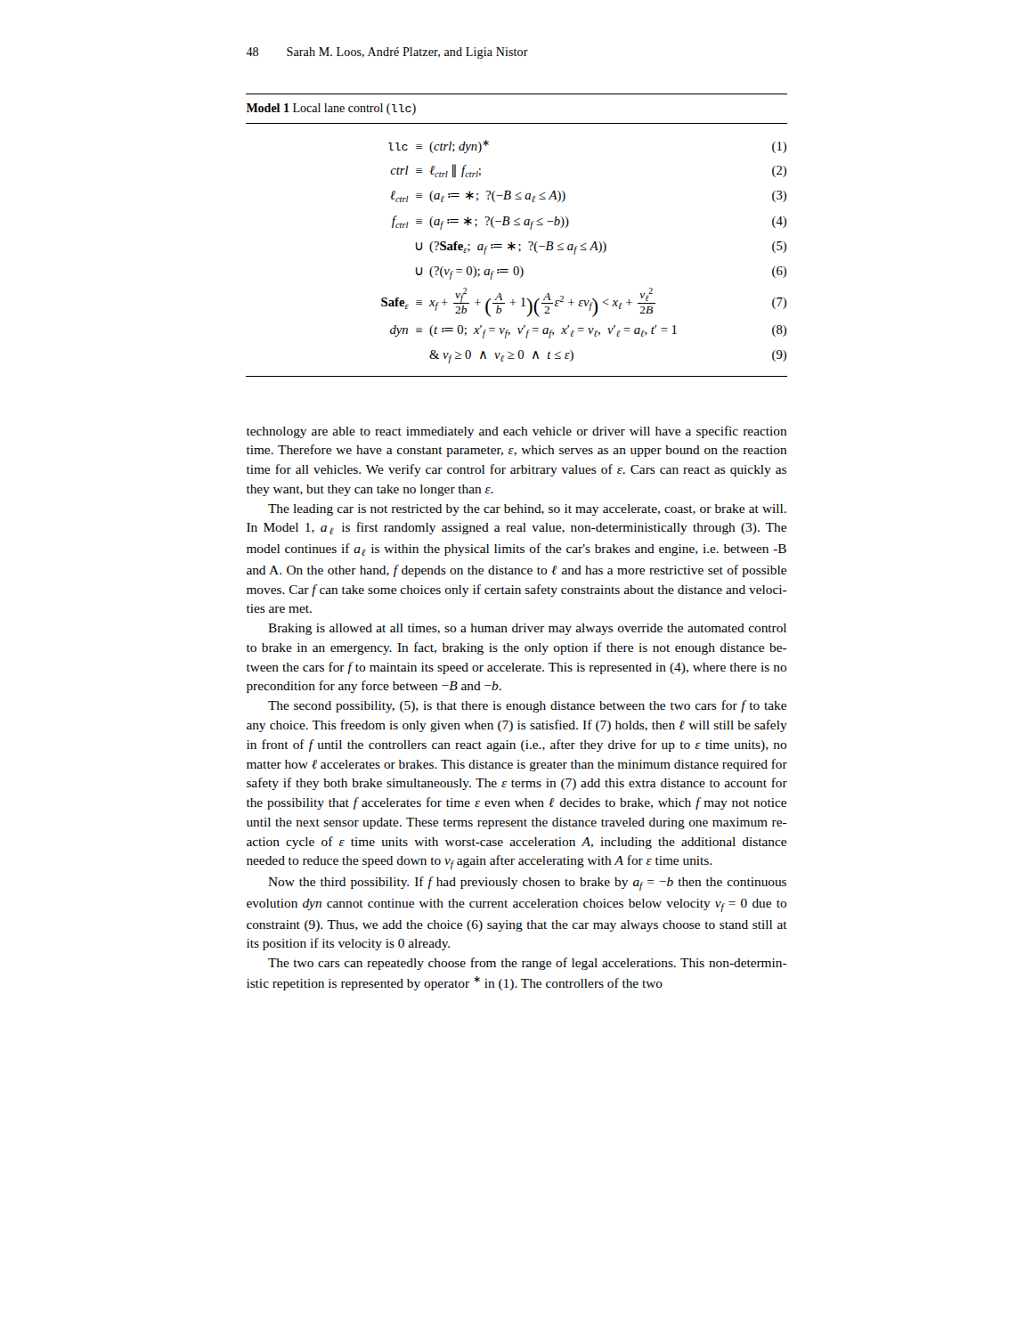48 Sarah M. Loos, André Platzer, and Ligia Nistor
Model 1 Local lane control (llc)
| llc | ≡ | ( ctrl ; dyn ) ∗ | (1) |
| ctrl | ≡ | ℓ ctrl ∥ f ctrl ; | (2) |
| ℓ ctrl | ≡ | ( a ℓ ≔ ∗; ?(− B ≤ a ℓ ≤ A )) | (3) |
| f ctrl | ≡ | ( a f ≔ ∗; ?(− B ≤ a f ≤ − b )) | (4) |
| | ∪ | (? Safe ε ; a f ≔ ∗; ?(− B ≤ a f ≤ A )) | (5) |
| | ∪ | (?( v f = 0); a f ≔ 0) | (6) |
| Safe ε | ≡ | x f + v f 2 2 b + ( A b + 1 ) ( A 2 ε 2 + εv f ) < x ℓ + v ℓ 2 2 B | (7) |
| dyn | ≡ | ( t ≔ 0; x ′ f = v f , v ′ f = a f , x ′ ℓ = v ℓ , v ′ ℓ = a ℓ , t ′ = 1 | (8) |
| | | & v f ≥ 0 ∧ v ℓ ≥ 0 ∧ t ≤ ε ) | (9) |
technology are able to react immediately and each vehicle or driver will have a specific reaction time. Therefore we have a constant parameter, ε, which serves as an upper bound on the reaction time for all vehicles. We verify car control for arbitrary values of ε. Cars can react as quickly as they want, but they can take no longer than ε.
The leading car is not restricted by the car behind, so it may accelerate, coast, or brake at will. In Model 1, aℓ is first randomly assigned a real value, non-deterministically through (3). The model continues if aℓ is within the physical limits of the car's brakes and engine, i.e. between -B and A. On the other hand, f depends on the distance to ℓ and has a more restrictive set of possible moves. Car f can take some choices only if certain safety constraints about the distance and velocities are met.
Braking is allowed at all times, so a human driver may always override the automated control to brake in an emergency. In fact, braking is the only option if there is not enough distance between the cars for f to maintain its speed or accelerate. This is represented in (4), where there is no precondition for any force between −B and −b.
The second possibility, (5), is that there is enough distance between the two cars for f to take any choice. This freedom is only given when (7) is satisfied. If (7) holds, then ℓ will still be safely in front of f until the controllers can react again (i.e., after they drive for up to ε time units), no matter how ℓ accelerates or brakes. This distance is greater than the minimum distance required for safety if they both brake simultaneously. The ε terms in (7) add this extra distance to account for the possibility that f accelerates for time ε even when ℓ decides to brake, which f may not notice until the next sensor update. These terms represent the distance traveled during one maximum reaction cycle of ε time units with worst-case acceleration A, including the additional distance needed to reduce the speed down to vf again after accelerating with A for ε time units.
Now the third possibility. If f had previously chosen to brake by af = −b then the continuous evolution dyn cannot continue with the current acceleration choices below velocity vf = 0 due to constraint (9). Thus, we add the choice (6) saying that the car may always choose to stand still at its position if its velocity is 0 already.
The two cars can repeatedly choose from the range of legal accelerations. This non-deterministic repetition is represented by operator ∗ in (1). The controllers of the two